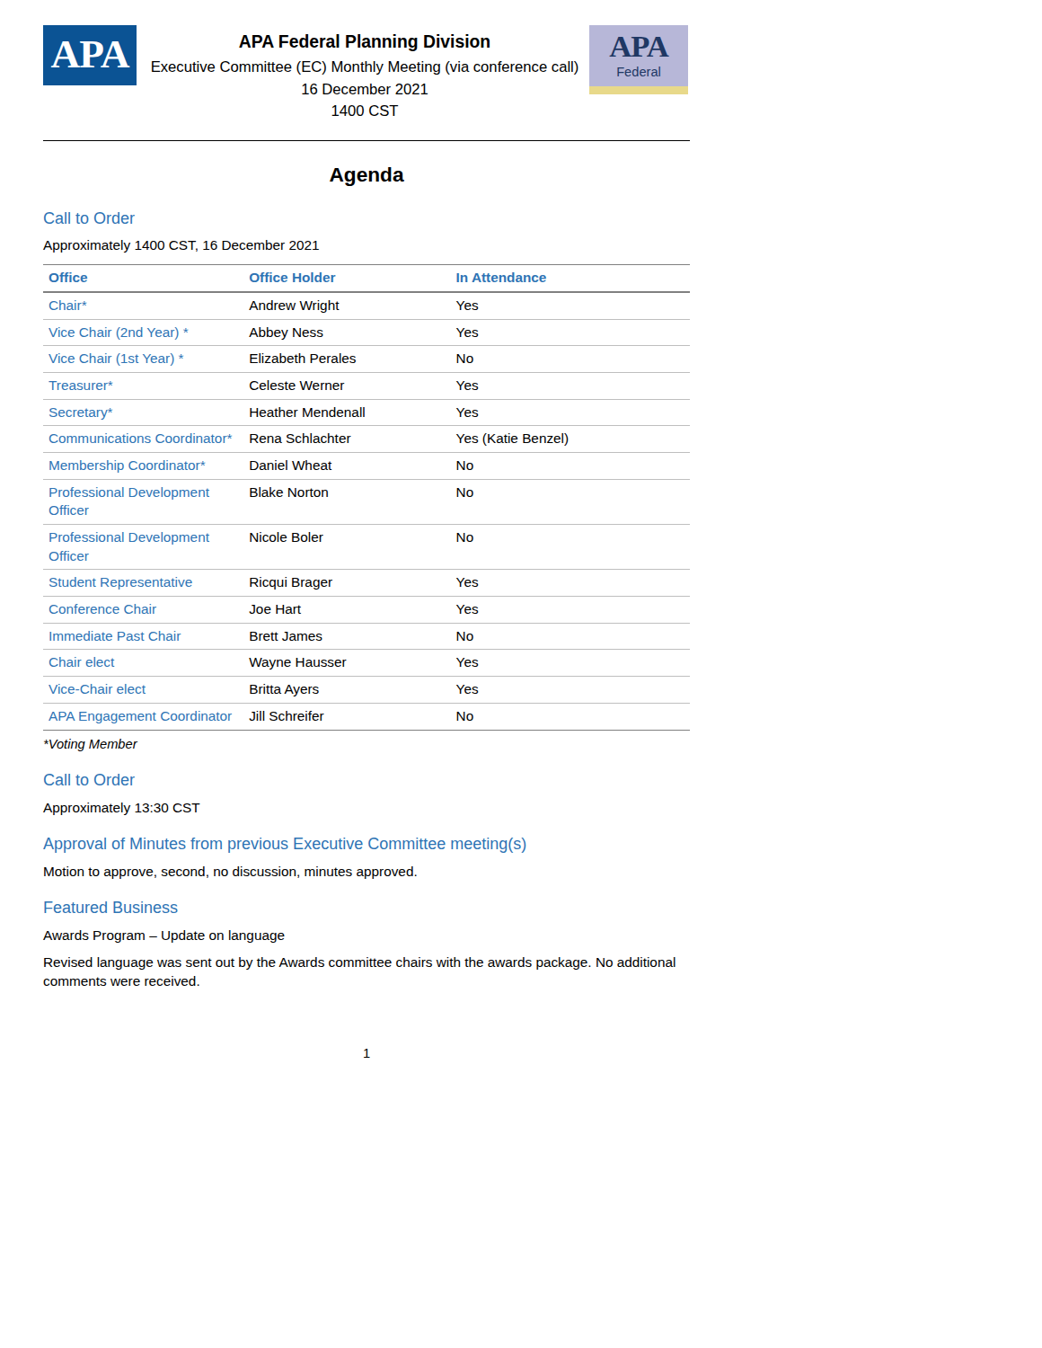APA
APA Federal Planning Division
Executive Committee (EC) Monthly Meeting (via conference call)
16 December 2021
1400 CST
APA
Federal
Agenda
Call to Order
Approximately 1400 CST, 16 December 2021
| Office | Office Holder | In Attendance |
| --- | --- | --- |
| Chair* | Andrew Wright | Yes |
| Vice Chair (2nd Year) * | Abbey Ness | Yes |
| Vice Chair (1st Year) * | Elizabeth Perales | No |
| Treasurer* | Celeste Werner | Yes |
| Secretary* | Heather Mendenall | Yes |
| Communications Coordinator* | Rena Schlachter | Yes (Katie Benzel) |
| Membership Coordinator* | Daniel Wheat | No |
| Professional Development Officer | Blake Norton | No |
| Professional Development Officer | Nicole Boler | No |
| Student Representative | Ricqui Brager | Yes |
| Conference Chair | Joe Hart | Yes |
| Immediate Past Chair | Brett James | No |
| Chair elect | Wayne Hausser | Yes |
| Vice-Chair elect | Britta Ayers | Yes |
| APA Engagement Coordinator | Jill Schreifer | No |
*Voting Member
Call to Order
Approximately 13:30 CST
Approval of Minutes from previous Executive Committee meeting(s)
Motion to approve, second, no discussion, minutes approved.
Featured Business
Awards Program – Update on language
Revised language was sent out by the Awards committee chairs with the awards package. No additional comments were received.
1